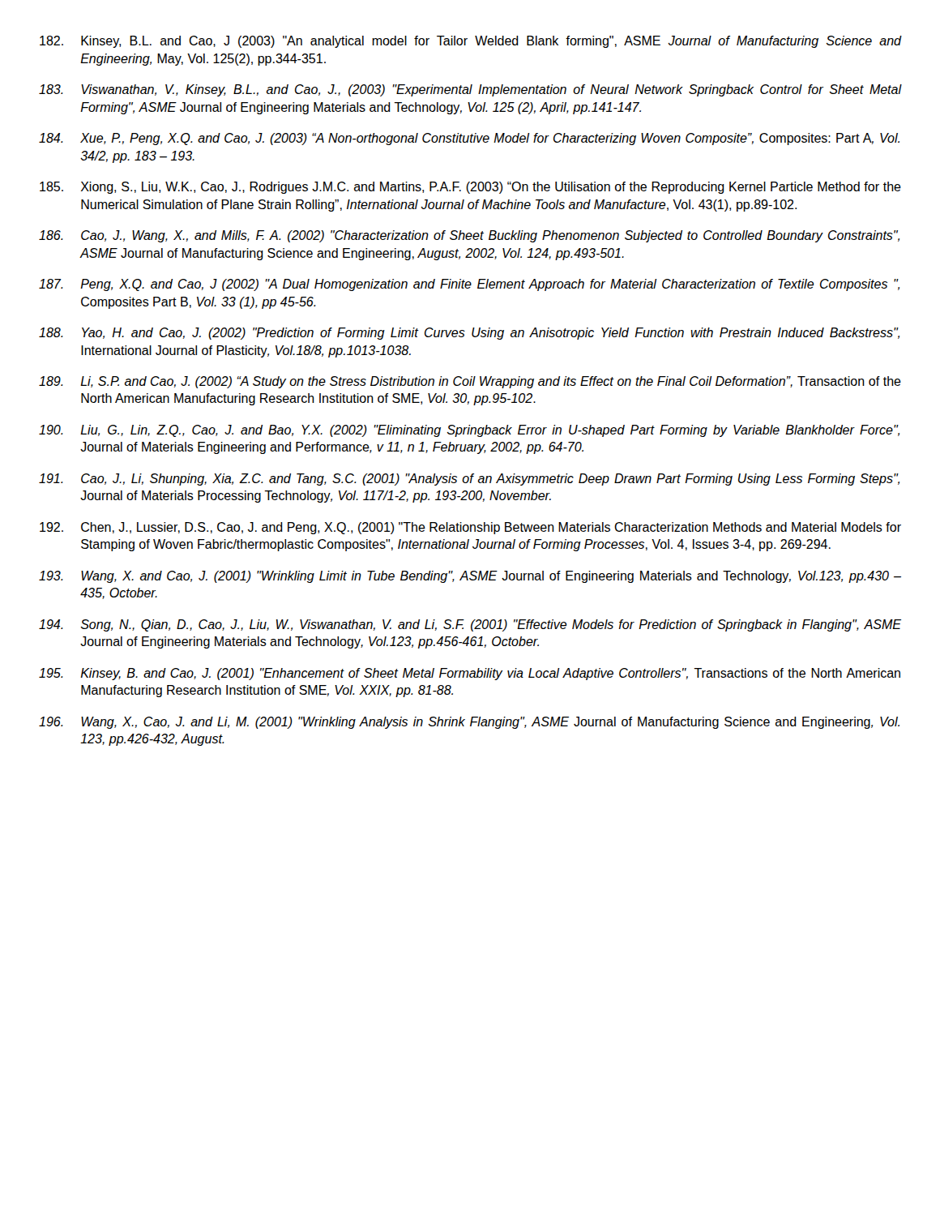Kinsey, B.L. and Cao, J (2003) "An analytical model for Tailor Welded Blank forming", ASME Journal of Manufacturing Science and Engineering, May, Vol. 125(2), pp.344-351.
Viswanathan, V., Kinsey, B.L., and Cao, J., (2003) "Experimental Implementation of Neural Network Springback Control for Sheet Metal Forming", ASME Journal of Engineering Materials and Technology, Vol. 125 (2), April, pp.141-147.
Xue, P., Peng, X.Q. and Cao, J. (2003) “A Non-orthogonal Constitutive Model for Characterizing Woven Composite”, Composites: Part A, Vol. 34/2, pp. 183 – 193.
Xiong, S., Liu, W.K., Cao, J., Rodrigues J.M.C. and Martins, P.A.F. (2003) “On the Utilisation of the Reproducing Kernel Particle Method for the Numerical Simulation of Plane Strain Rolling”, International Journal of Machine Tools and Manufacture, Vol. 43(1), pp.89-102.
Cao, J., Wang, X., and Mills, F. A. (2002) "Characterization of Sheet Buckling Phenomenon Subjected to Controlled Boundary Constraints", ASME Journal of Manufacturing Science and Engineering, August, 2002, Vol. 124, pp.493-501.
Peng, X.Q. and Cao, J (2002) "A Dual Homogenization and Finite Element Approach for Material Characterization of Textile Composites ", Composites Part B, Vol. 33 (1), pp 45-56.
Yao, H. and Cao, J. (2002) "Prediction of Forming Limit Curves Using an Anisotropic Yield Function with Prestrain Induced Backstress", International Journal of Plasticity, Vol.18/8, pp.1013-1038.
Li, S.P. and Cao, J. (2002) “A Study on the Stress Distribution in Coil Wrapping and its Effect on the Final Coil Deformation”, Transaction of the North American Manufacturing Research Institution of SME, Vol. 30, pp.95-102.
Liu, G., Lin, Z.Q., Cao, J. and Bao, Y.X. (2002) "Eliminating Springback Error in U-shaped Part Forming by Variable Blankholder Force", Journal of Materials Engineering and Performance, v 11, n 1, February, 2002, pp. 64-70.
Cao, J., Li, Shunping, Xia, Z.C. and Tang, S.C. (2001) "Analysis of an Axisymmetric Deep Drawn Part Forming Using Less Forming Steps", Journal of Materials Processing Technology, Vol. 117/1-2, pp. 193-200, November.
Chen, J., Lussier, D.S., Cao, J. and Peng, X.Q., (2001) "The Relationship Between Materials Characterization Methods and Material Models for Stamping of Woven Fabric/thermoplastic Composites", International Journal of Forming Processes, Vol. 4, Issues 3-4, pp. 269-294.
Wang, X. and Cao, J. (2001) "Wrinkling Limit in Tube Bending", ASME Journal of Engineering Materials and Technology, Vol.123, pp.430 – 435, October.
Song, N., Qian, D., Cao, J., Liu, W., Viswanathan, V. and Li, S.F. (2001) "Effective Models for Prediction of Springback in Flanging", ASME Journal of Engineering Materials and Technology, Vol.123, pp.456-461, October.
Kinsey, B. and Cao, J. (2001) "Enhancement of Sheet Metal Formability via Local Adaptive Controllers", Transactions of the North American Manufacturing Research Institution of SME, Vol. XXIX, pp. 81-88.
Wang, X., Cao, J. and Li, M. (2001) "Wrinkling Analysis in Shrink Flanging", ASME Journal of Manufacturing Science and Engineering, Vol. 123, pp.426-432, August.